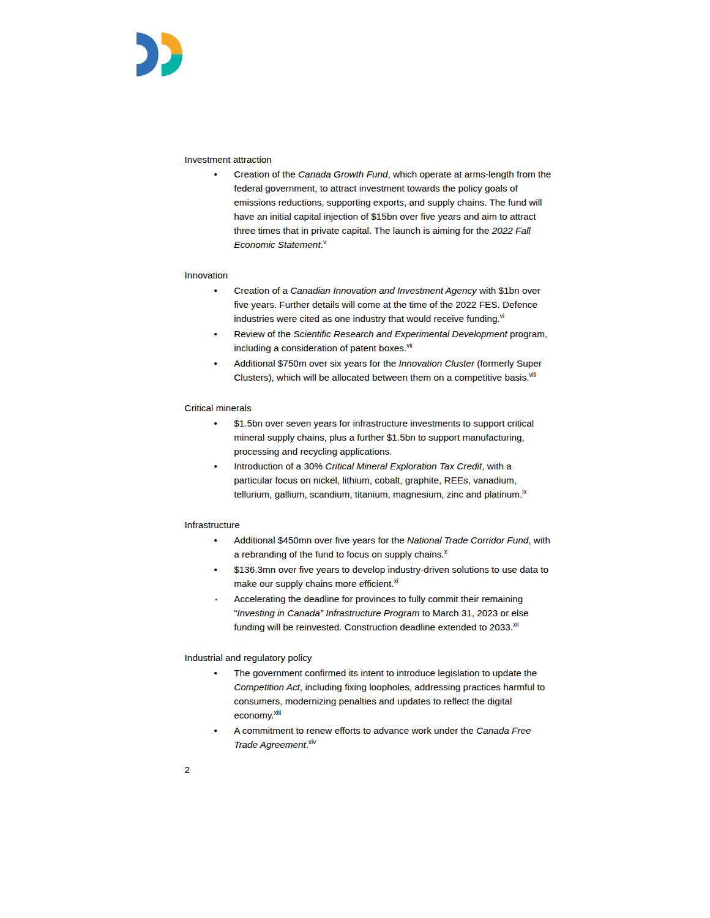Investment attraction
Creation of the Canada Growth Fund, which operate at arms-length from the federal government, to attract investment towards the policy goals of emissions reductions, supporting exports, and supply chains. The fund will have an initial capital injection of $15bn over five years and aim to attract three times that in private capital. The launch is aiming for the 2022 Fall Economic Statement.v
Innovation
Creation of a Canadian Innovation and Investment Agency with $1bn over five years. Further details will come at the time of the 2022 FES. Defence industries were cited as one industry that would receive funding.vi
Review of the Scientific Research and Experimental Development program, including a consideration of patent boxes.vii
Additional $750m over six years for the Innovation Cluster (formerly Super Clusters), which will be allocated between them on a competitive basis.viii
Critical minerals
$1.5bn over seven years for infrastructure investments to support critical mineral supply chains, plus a further $1.5bn to support manufacturing, processing and recycling applications.
Introduction of a 30% Critical Mineral Exploration Tax Credit, with a particular focus on nickel, lithium, cobalt, graphite, REEs, vanadium, tellurium, gallium, scandium, titanium, magnesium, zinc and platinum.ix
Infrastructure
Additional $450mn over five years for the National Trade Corridor Fund, with a rebranding of the fund to focus on supply chains.x
$136.3mn over five years to develop industry-driven solutions to use data to make our supply chains more efficient.xi
Accelerating the deadline for provinces to fully commit their remaining “Investing in Canada” Infrastructure Program to March 31, 2023 or else funding will be reinvested. Construction deadline extended to 2033.xii
Industrial and regulatory policy
The government confirmed its intent to introduce legislation to update the Competition Act, including fixing loopholes, addressing practices harmful to consumers, modernizing penalties and updates to reflect the digital economy.xiii
A commitment to renew efforts to advance work under the Canada Free Trade Agreement.xiv
2